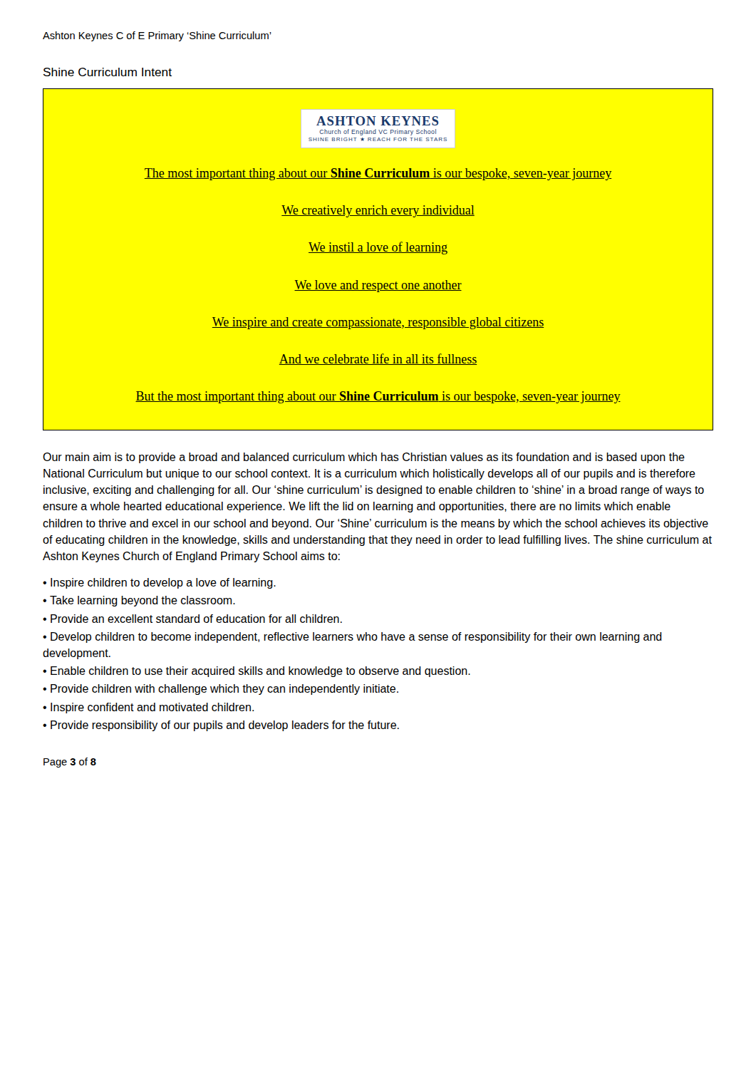Ashton Keynes C of E Primary ‘Shine Curriculum’
Shine Curriculum Intent
ASHTON KEYNES
Church of England VC Primary School
SHINE BRIGHT ★ REACH FOR THE STARS
The most important thing about our Shine Curriculum is our bespoke, seven-year journey
We creatively enrich every individual
We instil a love of learning
We love and respect one another
We inspire and create compassionate, responsible global citizens
And we celebrate life in all its fullness
But the most important thing about our Shine Curriculum is our bespoke, seven-year journey
Our main aim is to provide a broad and balanced curriculum which has Christian values as its foundation and is based upon the National Curriculum but unique to our school context. It is a curriculum which holistically develops all of our pupils and is therefore inclusive, exciting and challenging for all. Our ‘shine curriculum’ is designed to enable children to ‘shine’ in a broad range of ways to ensure a whole hearted educational experience. We lift the lid on learning and opportunities, there are no limits which enable children to thrive and excel in our school and beyond. Our ‘Shine’ curriculum is the means by which the school achieves its objective of educating children in the knowledge, skills and understanding that they need in order to lead fulfilling lives. The shine curriculum at Ashton Keynes Church of England Primary School aims to:
Inspire children to develop a love of learning.
Take learning beyond the classroom.
Provide an excellent standard of education for all children.
Develop children to become independent, reflective learners who have a sense of responsibility for their own learning and development.
Enable children to use their acquired skills and knowledge to observe and question.
Provide children with challenge which they can independently initiate.
Inspire confident and motivated children.
Provide responsibility of our pupils and develop leaders for the future.
Page 3 of 8